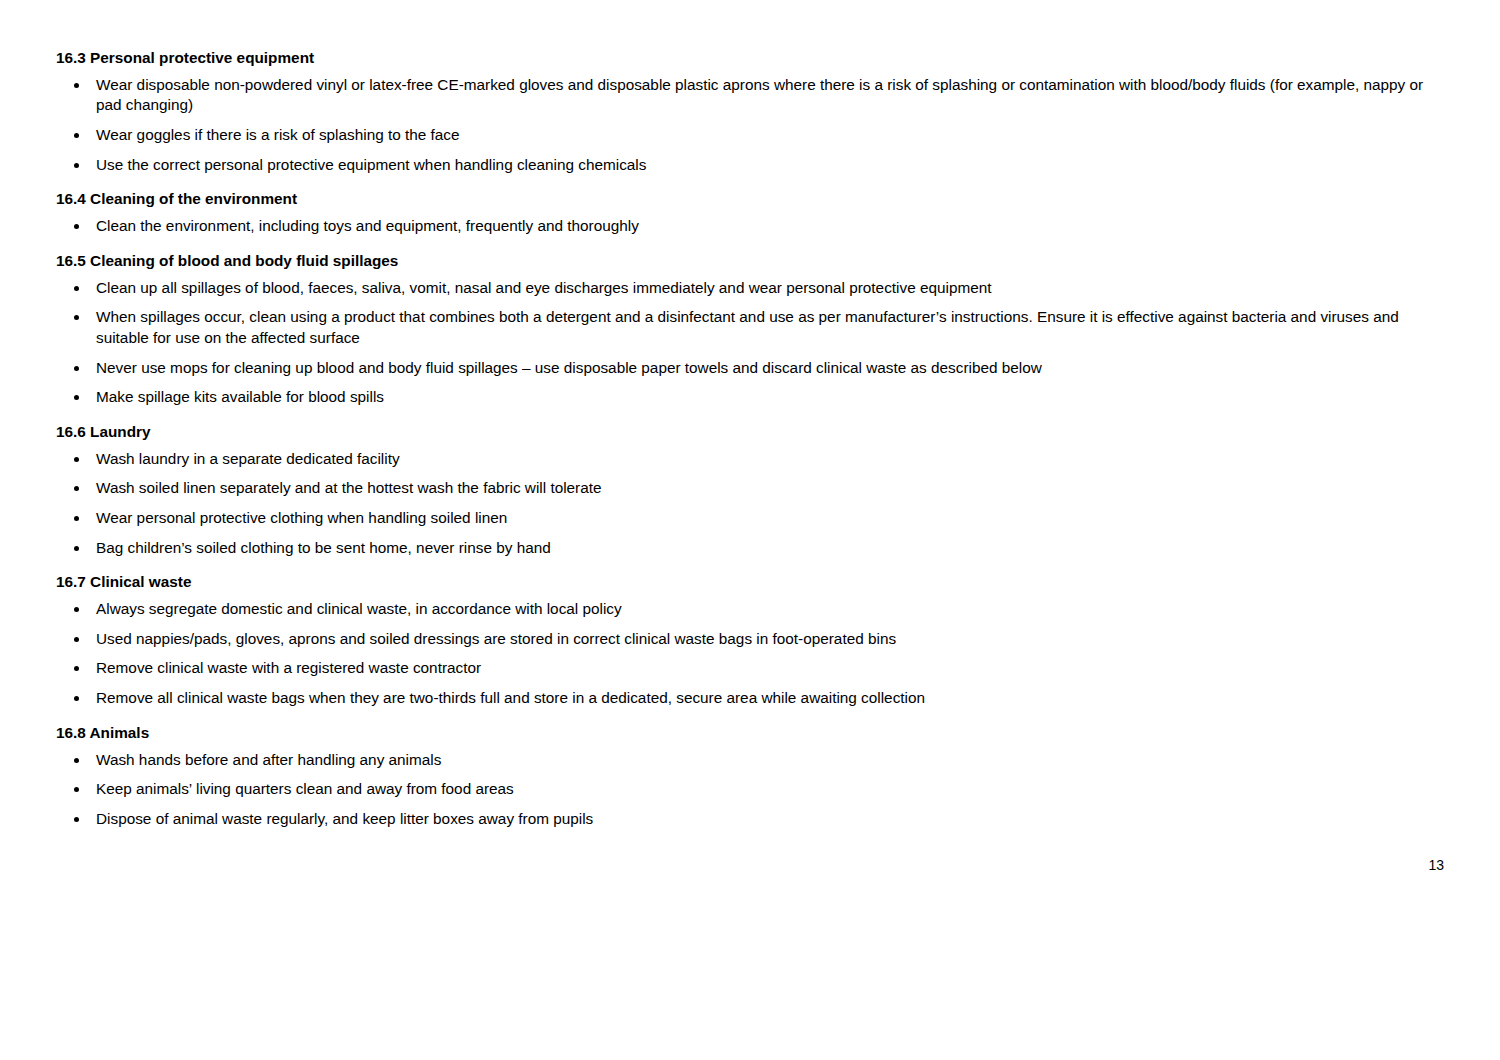16.3 Personal protective equipment
Wear disposable non-powdered vinyl or latex-free CE-marked gloves and disposable plastic aprons where there is a risk of splashing or contamination with blood/body fluids (for example, nappy or pad changing)
Wear goggles if there is a risk of splashing to the face
Use the correct personal protective equipment when handling cleaning chemicals
16.4 Cleaning of the environment
Clean the environment, including toys and equipment, frequently and thoroughly
16.5 Cleaning of blood and body fluid spillages
Clean up all spillages of blood, faeces, saliva, vomit, nasal and eye discharges immediately and wear personal protective equipment
When spillages occur, clean using a product that combines both a detergent and a disinfectant and use as per manufacturer’s instructions. Ensure it is effective against bacteria and viruses and suitable for use on the affected surface
Never use mops for cleaning up blood and body fluid spillages – use disposable paper towels and discard clinical waste as described below
Make spillage kits available for blood spills
16.6 Laundry
Wash laundry in a separate dedicated facility
Wash soiled linen separately and at the hottest wash the fabric will tolerate
Wear personal protective clothing when handling soiled linen
Bag children’s soiled clothing to be sent home, never rinse by hand
16.7 Clinical waste
Always segregate domestic and clinical waste, in accordance with local policy
Used nappies/pads, gloves, aprons and soiled dressings are stored in correct clinical waste bags in foot-operated bins
Remove clinical waste with a registered waste contractor
Remove all clinical waste bags when they are two-thirds full and store in a dedicated, secure area while awaiting collection
16.8 Animals
Wash hands before and after handling any animals
Keep animals’ living quarters clean and away from food areas
Dispose of animal waste regularly, and keep litter boxes away from pupils
13